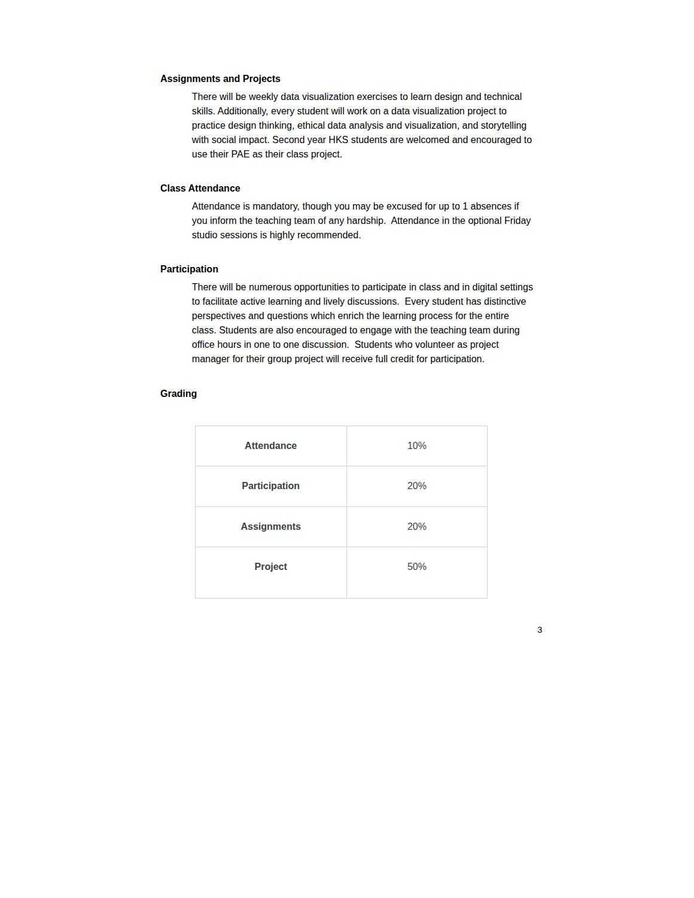Assignments and Projects
There will be weekly data visualization exercises to learn design and technical skills. Additionally, every student will work on a data visualization project to practice design thinking, ethical data analysis and visualization, and storytelling with social impact. Second year HKS students are welcomed and encouraged to use their PAE as their class project.
Class Attendance
Attendance is mandatory, though you may be excused for up to 1 absences if you inform the teaching team of any hardship. Attendance in the optional Friday studio sessions is highly recommended.
Participation
There will be numerous opportunities to participate in class and in digital settings to facilitate active learning and lively discussions. Every student has distinctive perspectives and questions which enrich the learning process for the entire class. Students are also encouraged to engage with the teaching team during office hours in one to one discussion. Students who volunteer as project manager for their group project will receive full credit for participation.
Grading
| Attendance | 10% |
| Participation | 20% |
| Assignments | 20% |
| Project | 50% |
3